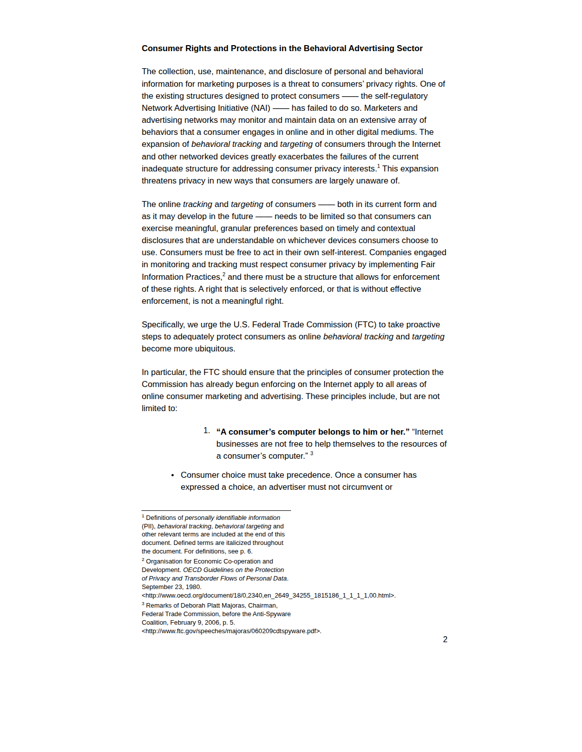Consumer Rights and Protections in the Behavioral Advertising Sector
The collection, use, maintenance, and disclosure of personal and behavioral information for marketing purposes is a threat to consumers’ privacy rights. One of the existing structures designed to protect consumers —— the self-regulatory Network Advertising Initiative (NAI) —— has failed to do so. Marketers and advertising networks may monitor and maintain data on an extensive array of behaviors that a consumer engages in online and in other digital mediums. The expansion of behavioral tracking and targeting of consumers through the Internet and other networked devices greatly exacerbates the failures of the current inadequate structure for addressing consumer privacy interests.1 This expansion threatens privacy in new ways that consumers are largely unaware of.
The online tracking and targeting of consumers —— both in its current form and as it may develop in the future —— needs to be limited so that consumers can exercise meaningful, granular preferences based on timely and contextual disclosures that are understandable on whichever devices consumers choose to use. Consumers must be free to act in their own self-interest. Companies engaged in monitoring and tracking must respect consumer privacy by implementing Fair Information Practices,2 and there must be a structure that allows for enforcement of these rights. A right that is selectively enforced, or that is without effective enforcement, is not a meaningful right.
Specifically, we urge the U.S. Federal Trade Commission (FTC) to take proactive steps to adequately protect consumers as online behavioral tracking and targeting become more ubiquitous.
In particular, the FTC should ensure that the principles of consumer protection the Commission has already begun enforcing on the Internet apply to all areas of online consumer marketing and advertising. These principles include, but are not limited to:
1.
“A consumer’s computer belongs to him or her.” “Internet businesses are not free to help themselves to the resources of a consumer’s computer.” 3
Consumer choice must take precedence. Once a consumer has expressed a choice, an advertiser must not circumvent or
1 Definitions of personally identifiable information (PII), behavioral tracking, behavioral targeting and other relevant terms are included at the end of this document. Defined terms are italicized throughout the document. For definitions, see p. 6.
2 Organisation for Economic Co-operation and Development. OECD Guidelines on the Protection of Privacy and Transborder Flows of Personal Data. September 23, 1980.<http://www.oecd.org/document/18/0,2340,en_2649_34255_1815186_1_1_1_1,00.html>.
3 Remarks of Deborah Platt Majoras, Chairman, Federal Trade Commission, before the Anti-Spyware Coalition, February 9, 2006, p. 5.
<http://www.ftc.gov/speeches/majoras/060209cdtspyware.pdf>.
2